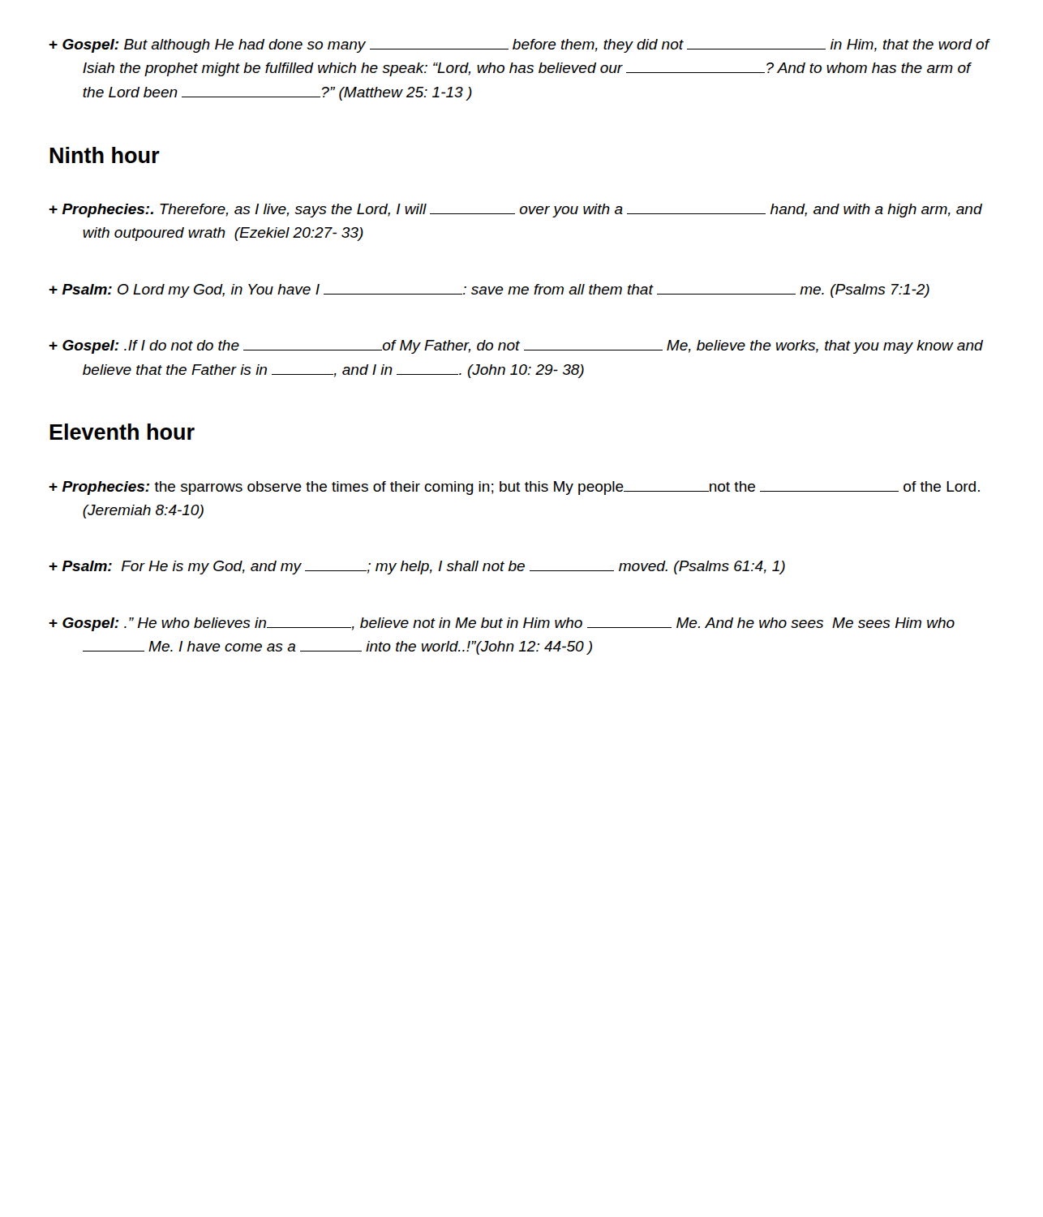+ Gospel: But although He had done so many before them, they did not in Him, that the word of Isiah the prophet might be fulfilled which he speak: “Lord, who has believed our ? And to whom has the arm of the Lord been ?” (Matthew 25: 1-13 )
Ninth hour
+ Prophecies:. Therefore, as I live, says the Lord, I will over you with a hand, and with a high arm, and with outpoured wrath (Ezekiel 20:27- 33)
+ Psalm: O Lord my God, in You have I : save me from all them that me. (Psalms 7:1-2)
+ Gospel: .If I do not do the of My Father, do not Me, believe the works, that you may know and believe that the Father is in , and I in . (John 10: 29- 38)
Eleventh hour
+ Prophecies: the sparrows observe the times of their coming in; but this My people not the of the Lord. (Jeremiah 8:4-10)
+ Psalm: For He is my God, and my ; my help, I shall not be moved. (Psalms 61:4, 1)
+ Gospel: .” He who believes in , believe not in Me but in Him who Me. And he who sees Me sees Him who Me. I have come as a into the world..!”(John 12: 44-50 )